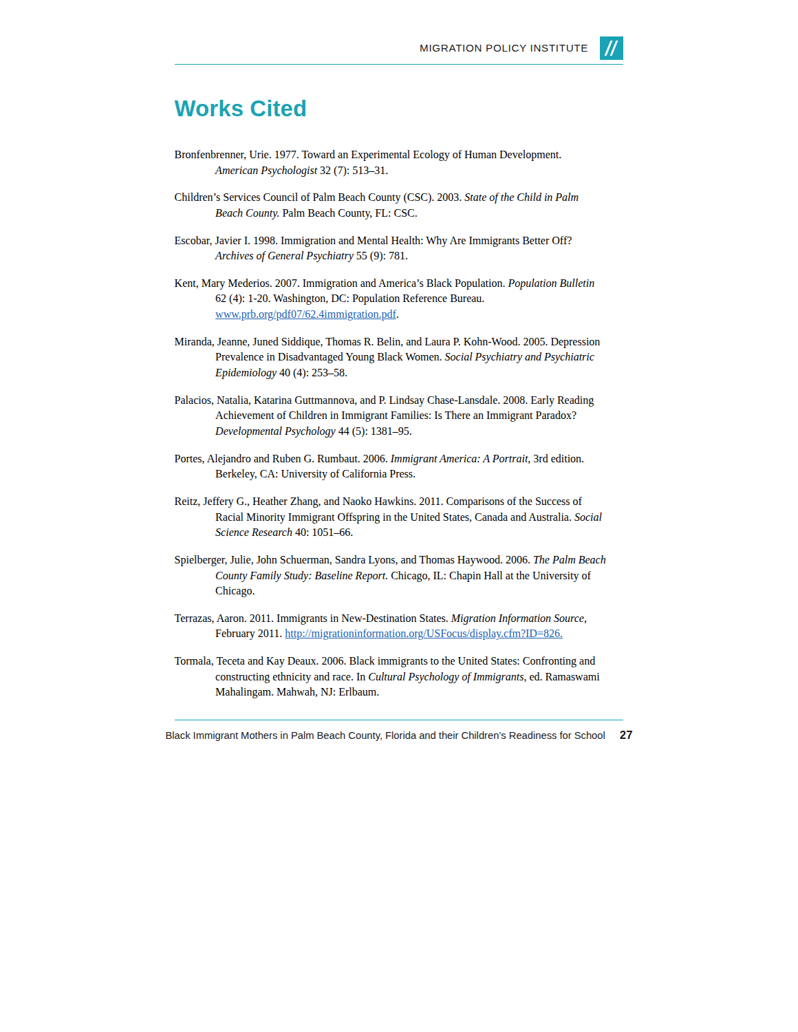Migration Policy Institute
Works Cited
Bronfenbrenner, Urie. 1977. Toward an Experimental Ecology of Human Development. American Psychologist 32 (7): 513–31.
Children’s Services Council of Palm Beach County (CSC). 2003. State of the Child in Palm Beach County. Palm Beach County, FL: CSC.
Escobar, Javier I. 1998. Immigration and Mental Health: Why Are Immigrants Better Off? Archives of General Psychiatry 55 (9): 781.
Kent, Mary Mederios. 2007. Immigration and America’s Black Population. Population Bulletin 62 (4): 1-20. Washington, DC: Population Reference Bureau. www.prb.org/pdf07/62.4immigration.pdf.
Miranda, Jeanne, Juned Siddique, Thomas R. Belin, and Laura P. Kohn-Wood. 2005. Depression Prevalence in Disadvantaged Young Black Women. Social Psychiatry and Psychiatric Epidemiology 40 (4): 253–58.
Palacios, Natalia, Katarina Guttmannova, and P. Lindsay Chase-Lansdale. 2008. Early Reading Achievement of Children in Immigrant Families: Is There an Immigrant Paradox? Developmental Psychology 44 (5): 1381–95.
Portes, Alejandro and Ruben G. Rumbaut. 2006. Immigrant America: A Portrait, 3rd edition. Berkeley, CA: University of California Press.
Reitz, Jeffery G., Heather Zhang, and Naoko Hawkins. 2011. Comparisons of the Success of Racial Minority Immigrant Offspring in the United States, Canada and Australia. Social Science Research 40: 1051–66.
Spielberger, Julie, John Schuerman, Sandra Lyons, and Thomas Haywood. 2006. The Palm Beach County Family Study: Baseline Report. Chicago, IL: Chapin Hall at the University of Chicago.
Terrazas, Aaron. 2011. Immigrants in New-Destination States. Migration Information Source, February 2011. http://migrationinformation.org/USFocus/display.cfm?ID=826.
Tormala, Teceta and Kay Deaux. 2006. Black immigrants to the United States: Confronting and constructing ethnicity and race. In Cultural Psychology of Immigrants, ed. Ramaswami Mahalingam. Mahwah, NJ: Erlbaum.
Black Immigrant Mothers in Palm Beach County, Florida and their Children’s Readiness for School 27